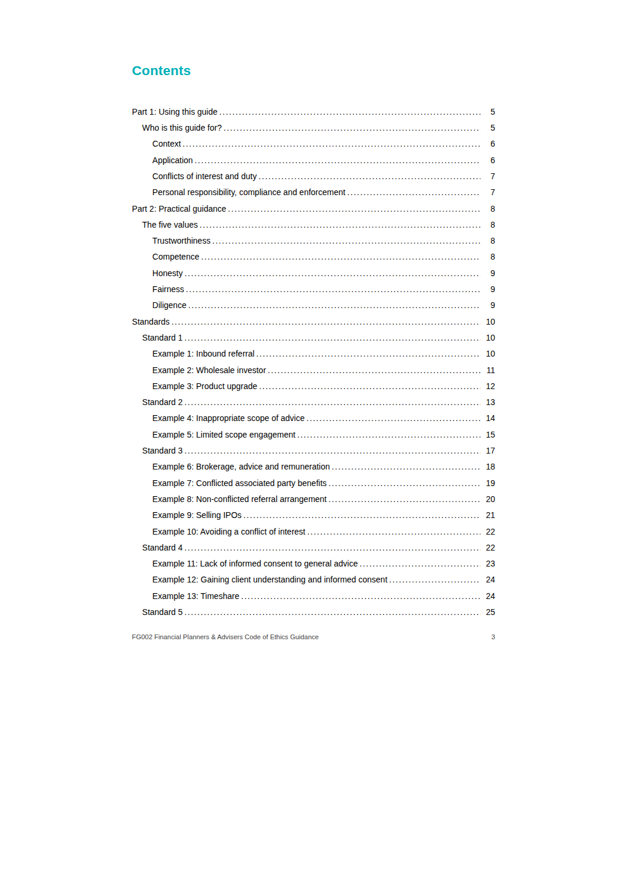Contents
Part 1: Using this guide ........................................................................................................................... 5
Who is this guide for? ................................................................................................................. 5
Context ................................................................................................................................. 6
Application .......................................................................................................................... 6
Conflicts of interest and duty ............................................................................................. 7
Personal responsibility, compliance and enforcement ......................................................... 7
Part 2: Practical guidance ....................................................................................................... 8
The five values ....................................................................................................................... 8
Trustworthiness .................................................................................................................. 8
Competence ......................................................................................................................... 8
Honesty ................................................................................................................................. 9
Fairness ................................................................................................................................ 9
Diligence .............................................................................................................................. 9
Standards ..................................................................................................................................... 10
Standard 1 ............................................................................................................................... 10
Example 1: Inbound referral .............................................................................................. 10
Example 2: Wholesale investor .......................................................................................... 11
Example 3: Product upgrade ............................................................................................. 12
Standard 2 ............................................................................................................................... 13
Example 4: Inappropriate scope of advice .......................................................................... 14
Example 5: Limited scope engagement .............................................................................. 15
Standard 3 ............................................................................................................................... 17
Example 6: Brokerage, advice and remuneration ................................................................ 18
Example 7: Conflicted associated party benefits .................................................................. 19
Example 8: Non-conflicted referral arrangement ................................................................. 20
Example 9: Selling IPOs ......................................................................................................... 21
Example 10: Avoiding a conflict of interest ......................................................................... 22
Standard 4 ............................................................................................................................... 22
Example 11: Lack of informed consent to general advice ..................................................... 23
Example 12: Gaining client understanding and informed consent ....................................... 24
Example 13: Timeshare ......................................................................................................... 24
Standard 5 ............................................................................................................................... 25
FG002 Financial Planners & Advisers Code of Ethics Guidance
3